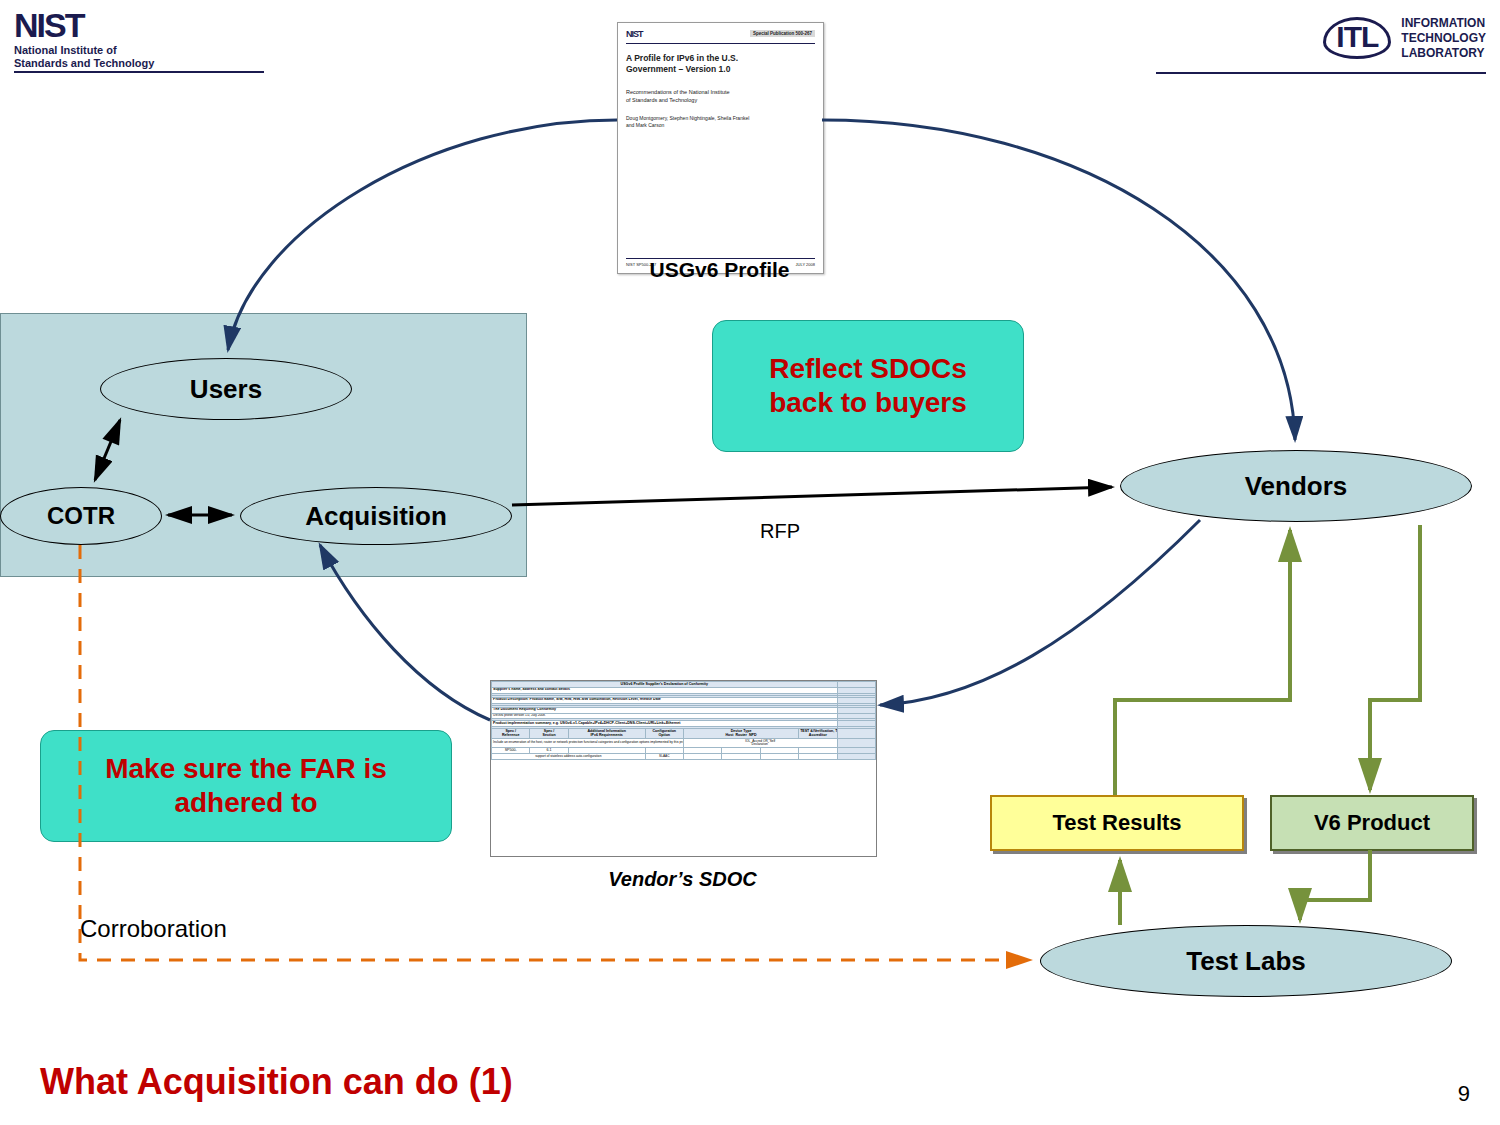NIST
National Institute of
Standards and Technology
ITL
INFORMATION
TECHNOLOGY
LABORATORY
NIST
Special Publication 500-267
A Profile for IPv6 in the U.S.
Government – Version 1.0
Recommendations of the National Institute
of Standards and Technology
Doug Montgomery, Stephen Nightingale, Sheila Frankel
and Mark Carson
NIST SP500-267
JULY 2008
USGv6 Profile
Users
COTR
Acquisition
Vendors
Test Labs
Reflect SDOCs
back to buyers
Make sure the FAR is
adhered to
Test Results
V6 Product
| USGv6 Profile Supplier's Declaration of Conformity | |
| Supplier's name, address and contact details | |
| Product Description: Product Name, S/W, H/W, H/W-S/W combination, Revision Level, release Date | |
| The Document Requiring Conformity | |
| USGv6 profile version 1.0, July 2008. | |
| Product implementation summary, e.g. USGv6-v1-Capable+IPv4+DHCP-Client+DNS-Client+URI+Link+Ethernet | |
| Spec / Reference | Spec / Section | Additional Information IPv6 Requirements | Configuration Option | Device Type Host Router NPD | TEST &/Verification, Test Lab, Accreditor | |
| Include an enumeration of the host, router or network protection functional categories and configuration options implemented by this product. Identify these in the Device columns with '1' = 'implemented'. This includes all functions marked M in the configuration checklist (next sheet) and all optional (Should and May) functions implemented by the product. | IOL_Accred OR "Self Declaration" | |
| SP500- | 6.1 | | | | | | | |
| support of stateless address auto-configuration | SLAAC | | | | | |
Vendor’s SDOC
RFP
Corroboration
What Acquisition can do (1)
9